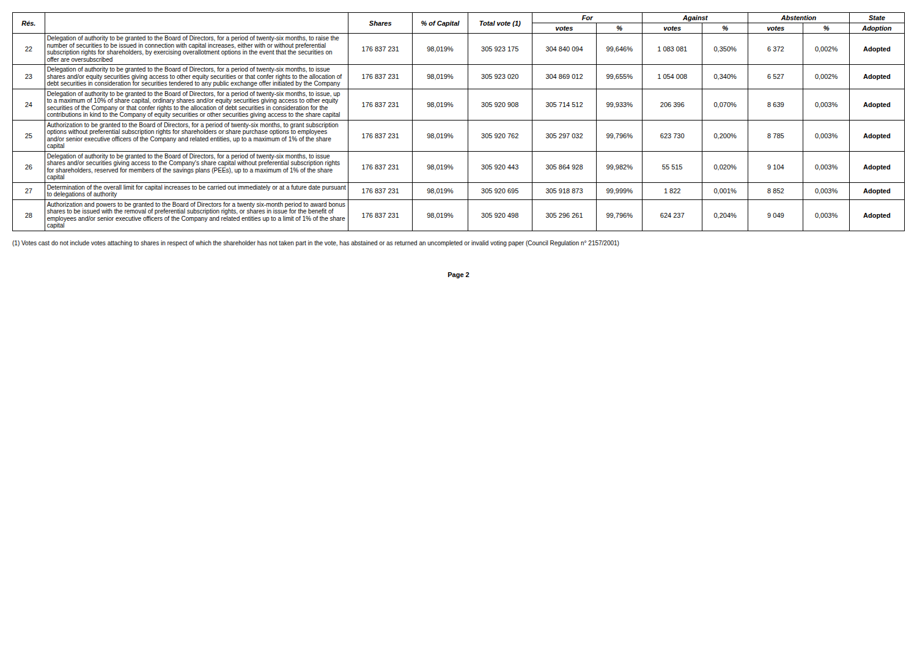| Rés. | | Shares | % of Capital | Total vote (1) | For | Against | Abstention | State |
| --- | --- | --- | --- | --- | --- | --- | --- | --- |
| votes | % | votes | % | votes | % | Adoption |
| 22 | Delegation of authority to be granted to the Board of Directors, for a period of twenty-six months, to raise the number of securities to be issued in connection with capital increases, either with or without preferential subscription rights for shareholders, by exercising overallotment options in the event that the securities on offer are oversubscribed | 176 837 231 | 98,019% | 305 923 175 | 304 840 094 | 99,646% | 1 083 081 | 0,350% | 6 372 | 0,002% | Adopted |
| 23 | Delegation of authority to be granted to the Board of Directors, for a period of twenty-six months, to issue shares and/or equity securities giving access to other equity securities or that confer rights to the allocation of debt securities in consideration for securities tendered to any public exchange offer initiated by the Company | 176 837 231 | 98,019% | 305 923 020 | 304 869 012 | 99,655% | 1 054 008 | 0,340% | 6 527 | 0,002% | Adopted |
| 24 | Delegation of authority to be granted to the Board of Directors, for a period of twenty-six months, to issue, up to a maximum of 10% of share capital, ordinary shares and/or equity securities giving access to other equity securities of the Company or that confer rights to the allocation of debt securities in consideration for the contributions in kind to the Company of equity securities or other securities giving access to the share capital | 176 837 231 | 98,019% | 305 920 908 | 305 714 512 | 99,933% | 206 396 | 0,070% | 8 639 | 0,003% | Adopted |
| 25 | Authorization to be granted to the Board of Directors, for a period of twenty-six months, to grant subscription options without preferential subscription rights for shareholders or share purchase options to employees and/or senior executive officers of the Company and related entities, up to a maximum of 1% of the share capital | 176 837 231 | 98,019% | 305 920 762 | 305 297 032 | 99,796% | 623 730 | 0,200% | 8 785 | 0,003% | Adopted |
| 26 | Delegation of authority to be granted to the Board of Directors, for a period of twenty-six months, to issue shares and/or securities giving access to the Company's share capital without preferential subscription rights for shareholders, reserved for members of the savings plans (PEEs), up to a maximum of 1% of the share capital | 176 837 231 | 98,019% | 305 920 443 | 305 864 928 | 99,982% | 55 515 | 0,020% | 9 104 | 0,003% | Adopted |
| 27 | Determination of the overall limit for capital increases to be carried out immediately or at a future date pursuant to delegations of authority | 176 837 231 | 98,019% | 305 920 695 | 305 918 873 | 99,999% | 1 822 | 0,001% | 8 852 | 0,003% | Adopted |
| 28 | Authorization and powers to be granted to the Board of Directors for a twenty six-month period to award bonus shares to be issued with the removal of preferential subscription rights, or shares in issue for the benefit of employees and/or senior executive officers of the Company and related entities up to a limit of 1% of the share capital | 176 837 231 | 98,019% | 305 920 498 | 305 296 261 | 99,796% | 624 237 | 0,204% | 9 049 | 0,003% | Adopted |
(1) Votes cast do not include votes attaching to shares in respect of which the shareholder has not taken part in the vote, has abstained or as returned an uncompleted or invalid voting paper (Council Regulation n° 2157/2001)
Page 2